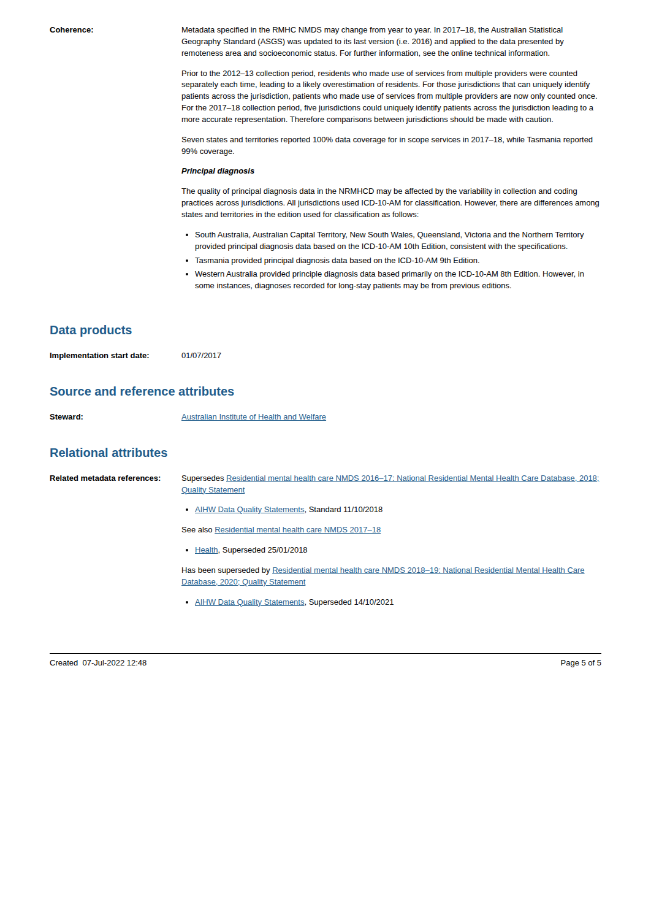| Coherence: | Metadata specified in the RMHC NMDS may change from year to year. In 2017–18, the Australian Statistical Geography Standard (ASGS) was updated to its last version (i.e. 2016) and applied to the data presented by remoteness area and socioeconomic status. For further information, see the online technical information. Prior to the 2012–13 collection period, residents who made use of services from multiple providers were counted separately each time, leading to a likely overestimation of residents. For those jurisdictions that can uniquely identify patients across the jurisdiction, patients who made use of services from multiple providers are now only counted once. For the 2017–18 collection period, five jurisdictions could uniquely identify patients across the jurisdiction leading to a more accurate representation. Therefore comparisons between jurisdictions should be made with caution. Seven states and territories reported 100% data coverage for in scope services in 2017–18, while Tasmania reported 99% coverage. Principal diagnosis The quality of principal diagnosis data in the NRMHCD may be affected by the variability in collection and coding practices across jurisdictions. All jurisdictions used ICD-10-AM for classification. However, there are differences among states and territories in the edition used for classification as follows: South Australia, Australian Capital Territory, New South Wales, Queensland, Victoria and the Northern Territory provided principal diagnosis data based on the ICD-10-AM 10th Edition, consistent with the specifications. Tasmania provided principal diagnosis data based on the ICD-10-AM 9th Edition. Western Australia provided principle diagnosis data based primarily on the ICD-10-AM 8th Edition. However, in some instances, diagnoses recorded for long-stay patients may be from previous editions. |
Data products
| Implementation start date: | 01/07/2017 |
Source and reference attributes
| Steward: | Australian Institute of Health and Welfare |
Relational attributes
| Related metadata references: | Supersedes Residential mental health care NMDS 2016–17: National Residential Mental Health Care Database, 2018; Quality Statement AIHW Data Quality Statements , Standard 11/10/2018 See also Residential mental health care NMDS 2017–18 Health , Superseded 25/01/2018 Has been superseded by Residential mental health care NMDS 2018–19: National Residential Mental Health Care Database, 2020; Quality Statement AIHW Data Quality Statements , Superseded 14/10/2021 |
Created 07-Jul-2022 12:48 Page 5 of 5